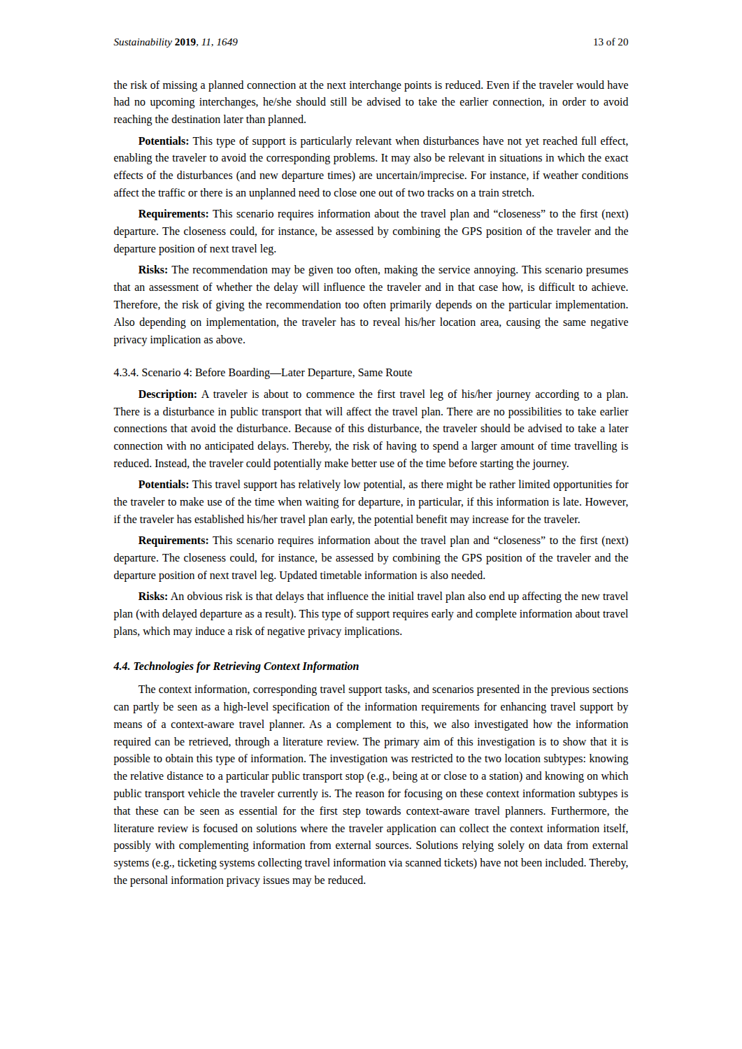Sustainability 2019, 11, 1649 13 of 20
the risk of missing a planned connection at the next interchange points is reduced. Even if the traveler would have had no upcoming interchanges, he/she should still be advised to take the earlier connection, in order to avoid reaching the destination later than planned.
Potentials: This type of support is particularly relevant when disturbances have not yet reached full effect, enabling the traveler to avoid the corresponding problems. It may also be relevant in situations in which the exact effects of the disturbances (and new departure times) are uncertain/imprecise. For instance, if weather conditions affect the traffic or there is an unplanned need to close one out of two tracks on a train stretch.
Requirements: This scenario requires information about the travel plan and “closeness” to the first (next) departure. The closeness could, for instance, be assessed by combining the GPS position of the traveler and the departure position of next travel leg.
Risks: The recommendation may be given too often, making the service annoying. This scenario presumes that an assessment of whether the delay will influence the traveler and in that case how, is difficult to achieve. Therefore, the risk of giving the recommendation too often primarily depends on the particular implementation. Also depending on implementation, the traveler has to reveal his/her location area, causing the same negative privacy implication as above.
4.3.4. Scenario 4: Before Boarding—Later Departure, Same Route
Description: A traveler is about to commence the first travel leg of his/her journey according to a plan. There is a disturbance in public transport that will affect the travel plan. There are no possibilities to take earlier connections that avoid the disturbance. Because of this disturbance, the traveler should be advised to take a later connection with no anticipated delays. Thereby, the risk of having to spend a larger amount of time travelling is reduced. Instead, the traveler could potentially make better use of the time before starting the journey.
Potentials: This travel support has relatively low potential, as there might be rather limited opportunities for the traveler to make use of the time when waiting for departure, in particular, if this information is late. However, if the traveler has established his/her travel plan early, the potential benefit may increase for the traveler.
Requirements: This scenario requires information about the travel plan and “closeness” to the first (next) departure. The closeness could, for instance, be assessed by combining the GPS position of the traveler and the departure position of next travel leg. Updated timetable information is also needed.
Risks: An obvious risk is that delays that influence the initial travel plan also end up affecting the new travel plan (with delayed departure as a result). This type of support requires early and complete information about travel plans, which may induce a risk of negative privacy implications.
4.4. Technologies for Retrieving Context Information
The context information, corresponding travel support tasks, and scenarios presented in the previous sections can partly be seen as a high-level specification of the information requirements for enhancing travel support by means of a context-aware travel planner. As a complement to this, we also investigated how the information required can be retrieved, through a literature review. The primary aim of this investigation is to show that it is possible to obtain this type of information. The investigation was restricted to the two location subtypes: knowing the relative distance to a particular public transport stop (e.g., being at or close to a station) and knowing on which public transport vehicle the traveler currently is. The reason for focusing on these context information subtypes is that these can be seen as essential for the first step towards context-aware travel planners. Furthermore, the literature review is focused on solutions where the traveler application can collect the context information itself, possibly with complementing information from external sources. Solutions relying solely on data from external systems (e.g., ticketing systems collecting travel information via scanned tickets) have not been included. Thereby, the personal information privacy issues may be reduced.